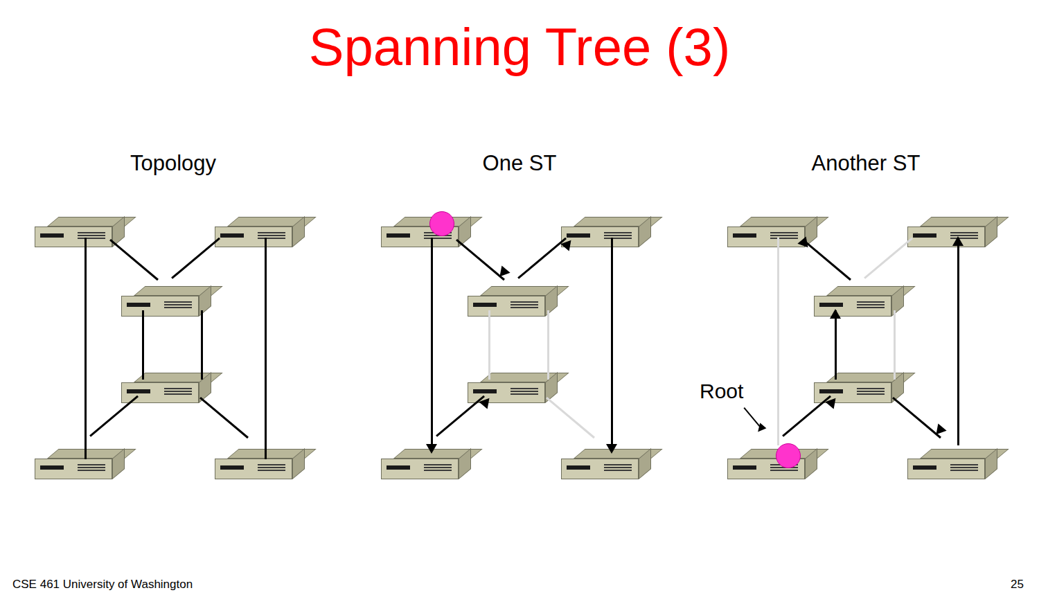Spanning Tree (3)
Topology One ST Another ST
Root
CSE 461 University of Washington
25